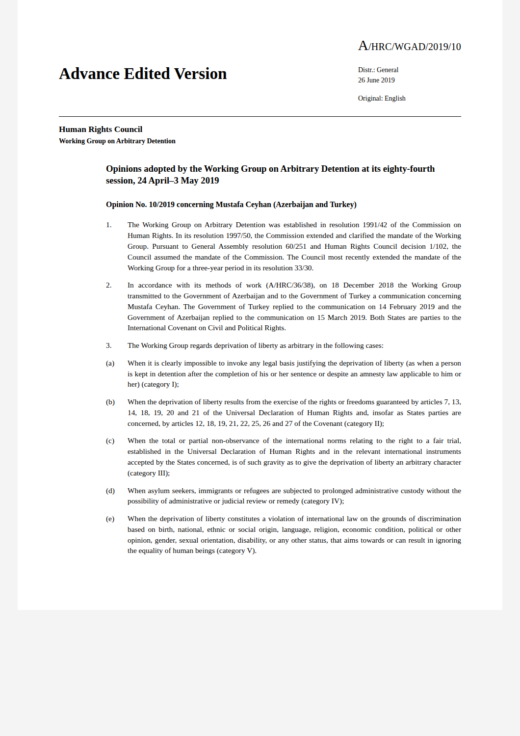A/HRC/WGAD/2019/10
Advance Edited Version
Distr.: General
26 June 2019
Original: English
Human Rights Council
Working Group on Arbitrary Detention
Opinions adopted by the Working Group on Arbitrary Detention at its eighty-fourth session, 24 April–3 May 2019
Opinion No. 10/2019 concerning Mustafa Ceyhan (Azerbaijan and Turkey)
1.
The Working Group on Arbitrary Detention was established in resolution 1991/42 of the Commission on Human Rights. In its resolution 1997/50, the Commission extended and clarified the mandate of the Working Group. Pursuant to General Assembly resolution 60/251 and Human Rights Council decision 1/102, the Council assumed the mandate of the Commission. The Council most recently extended the mandate of the Working Group for a three-year period in its resolution 33/30.
2.
In accordance with its methods of work (A/HRC/36/38), on 18 December 2018 the Working Group transmitted to the Government of Azerbaijan and to the Government of Turkey a communication concerning Mustafa Ceyhan. The Government of Turkey replied to the communication on 14 February 2019 and the Government of Azerbaijan replied to the communication on 15 March 2019. Both States are parties to the International Covenant on Civil and Political Rights.
3.
The Working Group regards deprivation of liberty as arbitrary in the following cases:
(a)
When it is clearly impossible to invoke any legal basis justifying the deprivation of liberty (as when a person is kept in detention after the completion of his or her sentence or despite an amnesty law applicable to him or her) (category I);
(b)
When the deprivation of liberty results from the exercise of the rights or freedoms guaranteed by articles 7, 13, 14, 18, 19, 20 and 21 of the Universal Declaration of Human Rights and, insofar as States parties are concerned, by articles 12, 18, 19, 21, 22, 25, 26 and 27 of the Covenant (category II);
(c)
When the total or partial non-observance of the international norms relating to the right to a fair trial, established in the Universal Declaration of Human Rights and in the relevant international instruments accepted by the States concerned, is of such gravity as to give the deprivation of liberty an arbitrary character (category III);
(d)
When asylum seekers, immigrants or refugees are subjected to prolonged administrative custody without the possibility of administrative or judicial review or remedy (category IV);
(e)
When the deprivation of liberty constitutes a violation of international law on the grounds of discrimination based on birth, national, ethnic or social origin, language, religion, economic condition, political or other opinion, gender, sexual orientation, disability, or any other status, that aims towards or can result in ignoring the equality of human beings (category V).